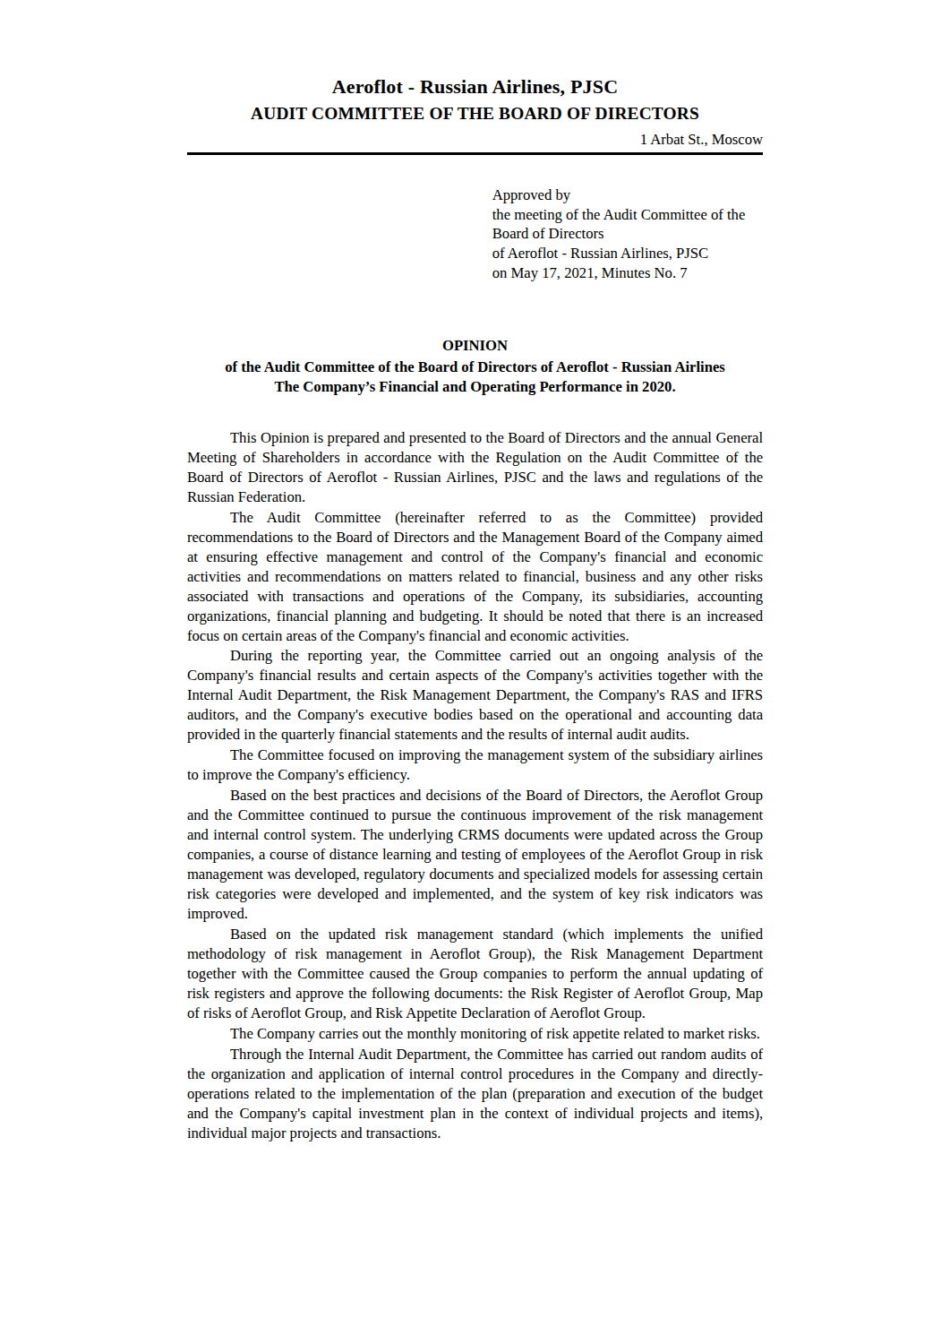Aeroflot - Russian Airlines, PJSC
AUDIT COMMITTEE OF THE BOARD OF DIRECTORS
1 Arbat St., Moscow
Approved by
the meeting of the Audit Committee of the Board of Directors
of Aeroflot - Russian Airlines, PJSC
on May 17, 2021, Minutes No. 7
OPINION of the Audit Committee of the Board of Directors of Aeroflot - Russian Airlines
The Company’s Financial and Operating Performance in 2020.
This Opinion is prepared and presented to the Board of Directors and the annual General Meeting of Shareholders in accordance with the Regulation on the Audit Committee of the Board of Directors of Aeroflot - Russian Airlines, PJSC and the laws and regulations of the Russian Federation.
The Audit Committee (hereinafter referred to as the Committee) provided recommendations to the Board of Directors and the Management Board of the Company aimed at ensuring effective management and control of the Company's financial and economic activities and recommendations on matters related to financial, business and any other risks associated with transactions and operations of the Company, its subsidiaries, accounting organizations, financial planning and budgeting. It should be noted that there is an increased focus on certain areas of the Company's financial and economic activities.
During the reporting year, the Committee carried out an ongoing analysis of the Company's financial results and certain aspects of the Company's activities together with the Internal Audit Department, the Risk Management Department, the Company's RAS and IFRS auditors, and the Company's executive bodies based on the operational and accounting data provided in the quarterly financial statements and the results of internal audit audits.
The Committee focused on improving the management system of the subsidiary airlines to improve the Company's efficiency.
Based on the best practices and decisions of the Board of Directors, the Aeroflot Group and the Committee continued to pursue the continuous improvement of the risk management and internal control system. The underlying CRMS documents were updated across the Group companies, a course of distance learning and testing of employees of the Aeroflot Group in risk management was developed, regulatory documents and specialized models for assessing certain risk categories were developed and implemented, and the system of key risk indicators was improved.
Based on the updated risk management standard (which implements the unified methodology of risk management in Aeroflot Group), the Risk Management Department together with the Committee caused the Group companies to perform the annual updating of risk registers and approve the following documents: the Risk Register of Aeroflot Group, Map of risks of Aeroflot Group, and Risk Appetite Declaration of Aeroflot Group.
The Company carries out the monthly monitoring of risk appetite related to market risks.
Through the Internal Audit Department, the Committee has carried out random audits of the organization and application of internal control procedures in the Company and directly-operations related to the implementation of the plan (preparation and execution of the budget and the Company's capital investment plan in the context of individual projects and items), individual major projects and transactions.